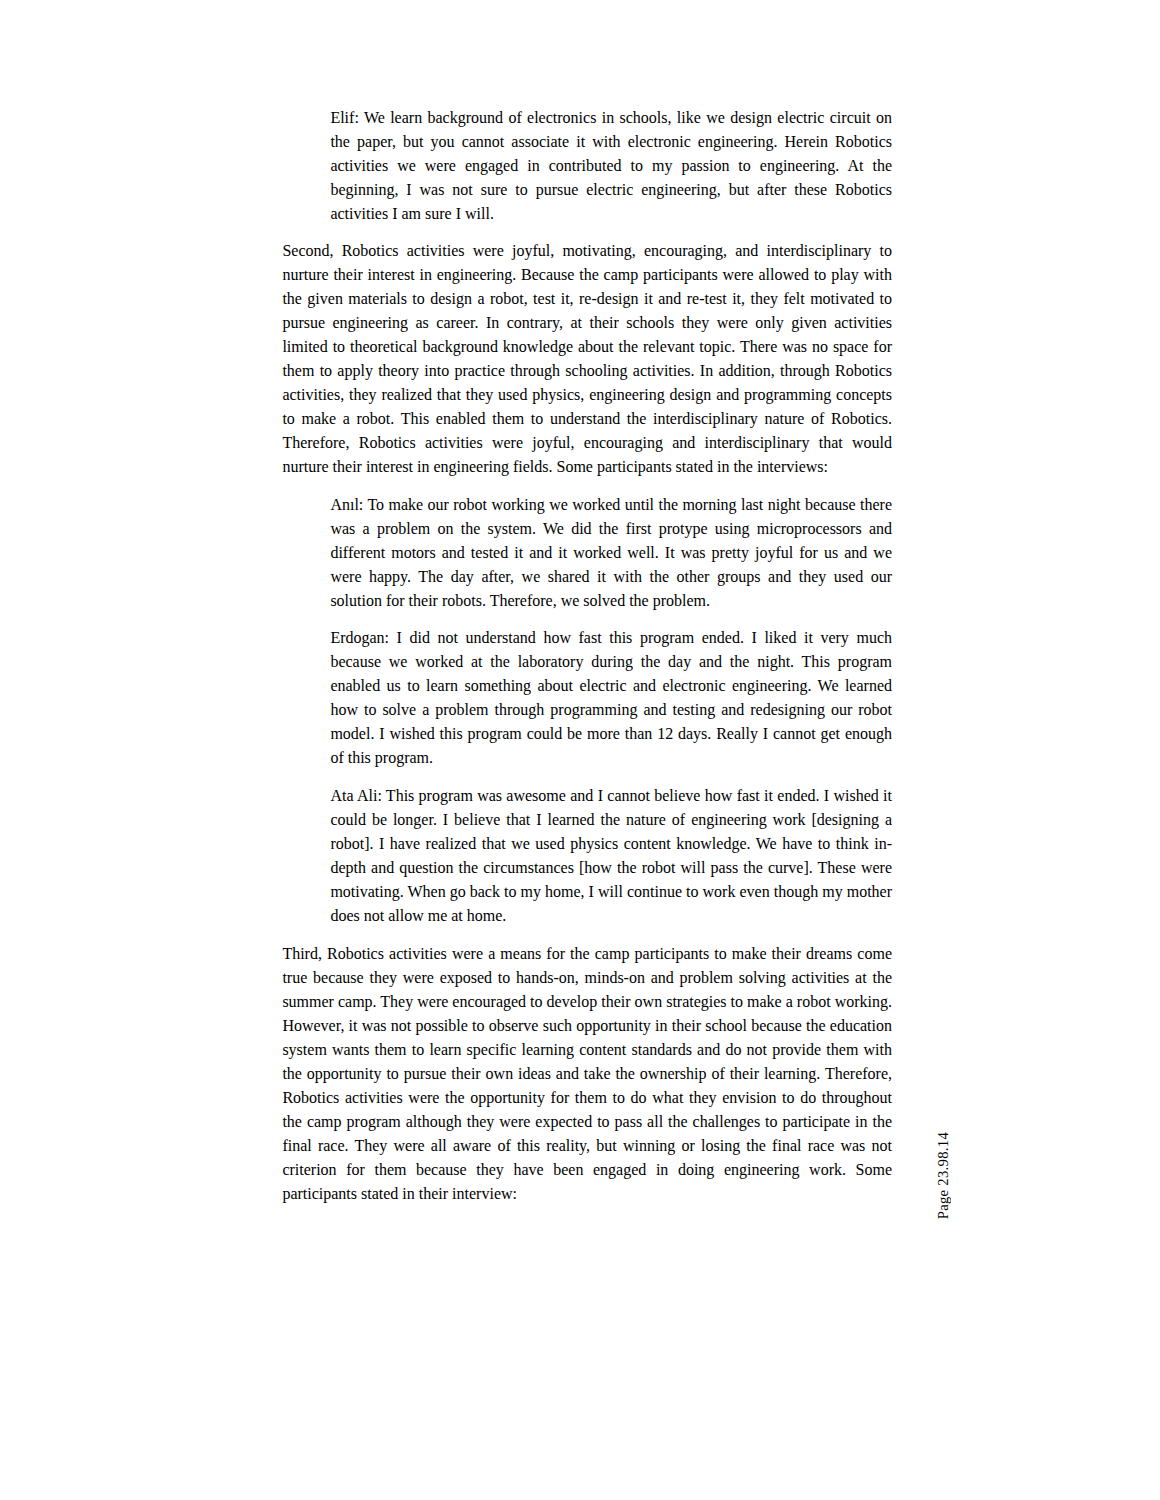Elif: We learn background of electronics in schools, like we design electric circuit on the paper, but you cannot associate it with electronic engineering. Herein Robotics activities we were engaged in contributed to my passion to engineering. At the beginning, I was not sure to pursue electric engineering, but after these Robotics activities I am sure I will.
Second, Robotics activities were joyful, motivating, encouraging, and interdisciplinary to nurture their interest in engineering. Because the camp participants were allowed to play with the given materials to design a robot, test it, re-design it and re-test it, they felt motivated to pursue engineering as career. In contrary, at their schools they were only given activities limited to theoretical background knowledge about the relevant topic. There was no space for them to apply theory into practice through schooling activities. In addition, through Robotics activities, they realized that they used physics, engineering design and programming concepts to make a robot. This enabled them to understand the interdisciplinary nature of Robotics. Therefore, Robotics activities were joyful, encouraging and interdisciplinary that would nurture their interest in engineering fields. Some participants stated in the interviews:
Anıl: To make our robot working we worked until the morning last night because there was a problem on the system. We did the first protype using microprocessors and different motors and tested it and it worked well. It was pretty joyful for us and we were happy. The day after, we shared it with the other groups and they used our solution for their robots. Therefore, we solved the problem.
Erdogan: I did not understand how fast this program ended. I liked it very much because we worked at the laboratory during the day and the night. This program enabled us to learn something about electric and electronic engineering. We learned how to solve a problem through programming and testing and redesigning our robot model. I wished this program could be more than 12 days. Really I cannot get enough of this program.
Ata Ali: This program was awesome and I cannot believe how fast it ended. I wished it could be longer. I believe that I learned the nature of engineering work [designing a robot]. I have realized that we used physics content knowledge. We have to think in-depth and question the circumstances [how the robot will pass the curve]. These were motivating. When go back to my home, I will continue to work even though my mother does not allow me at home.
Third, Robotics activities were a means for the camp participants to make their dreams come true because they were exposed to hands-on, minds-on and problem solving activities at the summer camp. They were encouraged to develop their own strategies to make a robot working. However, it was not possible to observe such opportunity in their school because the education system wants them to learn specific learning content standards and do not provide them with the opportunity to pursue their own ideas and take the ownership of their learning. Therefore, Robotics activities were the opportunity for them to do what they envision to do throughout the camp program although they were expected to pass all the challenges to participate in the final race. They were all aware of this reality, but winning or losing the final race was not criterion for them because they have been engaged in doing engineering work. Some participants stated in their interview:
Page 23.98.14